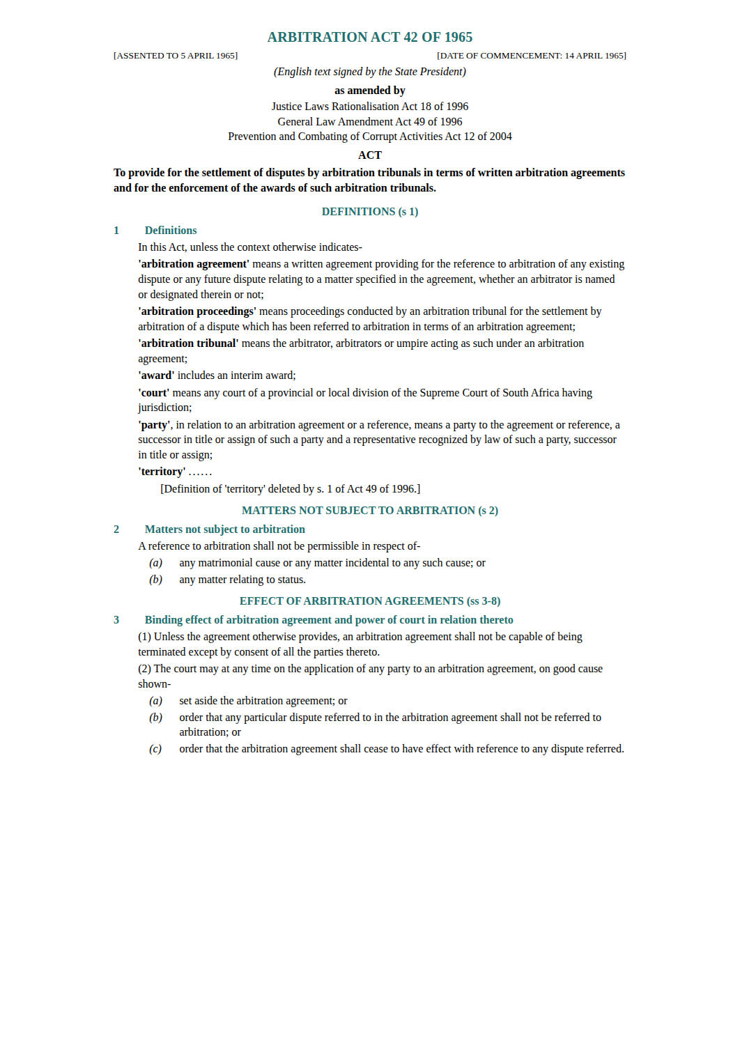ARBITRATION ACT 42 OF 1965
[ASSENTED TO 5 APRIL 1965] [DATE OF COMMENCEMENT: 14 APRIL 1965]
(English text signed by the State President)
as amended by
Justice Laws Rationalisation Act 18 of 1996
General Law Amendment Act 49 of 1996
Prevention and Combating of Corrupt Activities Act 12 of 2004
ACT
To provide for the settlement of disputes by arbitration tribunals in terms of written arbitration agreements and for the enforcement of the awards of such arbitration tribunals.
DEFINITIONS (s 1)
1 Definitions
In this Act, unless the context otherwise indicates-
'arbitration agreement' means a written agreement providing for the reference to arbitration of any existing dispute or any future dispute relating to a matter specified in the agreement, whether an arbitrator is named or designated therein or not;
'arbitration proceedings' means proceedings conducted by an arbitration tribunal for the settlement by arbitration of a dispute which has been referred to arbitration in terms of an arbitration agreement;
'arbitration tribunal' means the arbitrator, arbitrators or umpire acting as such under an arbitration agreement;
'award' includes an interim award;
'court' means any court of a provincial or local division of the Supreme Court of South Africa having jurisdiction;
'party', in relation to an arbitration agreement or a reference, means a party to the agreement or reference, a successor in title or assign of such a party and a representative recognized by law of such a party, successor in title or assign;
'territory' ......
[Definition of 'territory' deleted by s. 1 of Act 49 of 1996.]
MATTERS NOT SUBJECT TO ARBITRATION (s 2)
2 Matters not subject to arbitration
A reference to arbitration shall not be permissible in respect of-
(a) any matrimonial cause or any matter incidental to any such cause; or
(b) any matter relating to status.
EFFECT OF ARBITRATION AGREEMENTS (ss 3-8)
3 Binding effect of arbitration agreement and power of court in relation thereto
(1) Unless the agreement otherwise provides, an arbitration agreement shall not be capable of being terminated except by consent of all the parties thereto.
(2) The court may at any time on the application of any party to an arbitration agreement, on good cause shown-
(a) set aside the arbitration agreement; or
(b) order that any particular dispute referred to in the arbitration agreement shall not be referred to arbitration; or
(c) order that the arbitration agreement shall cease to have effect with reference to any dispute referred.